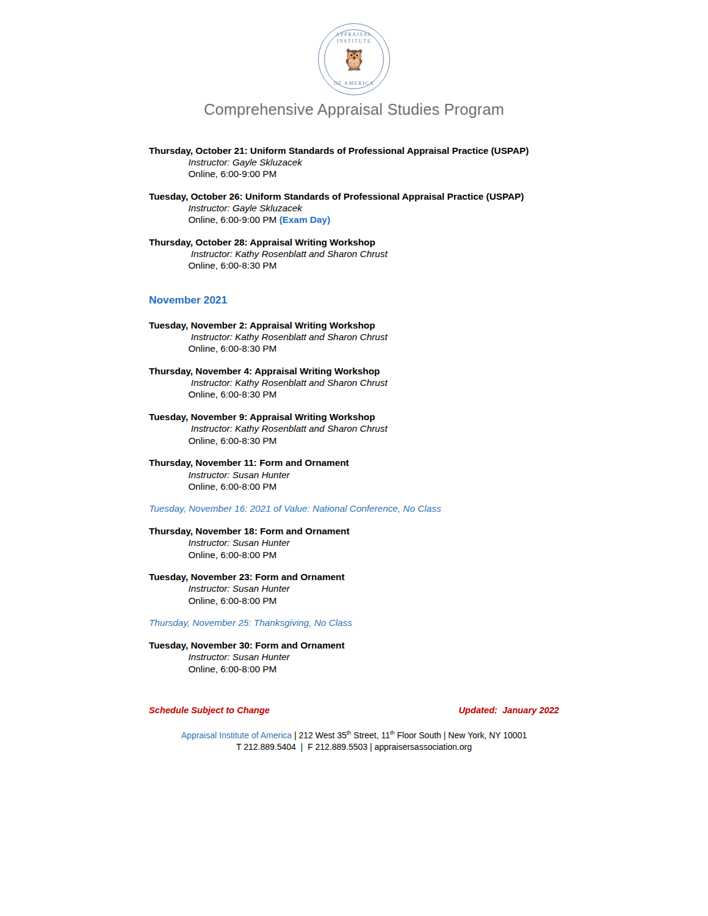APPRAISAL INSTITUTE
🦉
OF AMERICA
Comprehensive Appraisal Studies Program
Thursday, October 21: Uniform Standards of Professional Appraisal Practice (USPAP)
Instructor: Gayle Skluzacek
Online, 6:00-9:00 PM
Tuesday, October 26: Uniform Standards of Professional Appraisal Practice (USPAP)
Instructor: Gayle Skluzacek
Online, 6:00-9:00 PM (Exam Day)
Thursday, October 28: Appraisal Writing Workshop
Instructor: Kathy Rosenblatt and Sharon Chrust
Online, 6:00-8:30 PM
November 2021
Tuesday, November 2: Appraisal Writing Workshop
Instructor: Kathy Rosenblatt and Sharon Chrust
Online, 6:00-8:30 PM
Thursday, November 4: Appraisal Writing Workshop
Instructor: Kathy Rosenblatt and Sharon Chrust
Online, 6:00-8:30 PM
Tuesday, November 9: Appraisal Writing Workshop
Instructor: Kathy Rosenblatt and Sharon Chrust
Online, 6:00-8:30 PM
Thursday, November 11: Form and Ornament
Instructor: Susan Hunter
Online, 6:00-8:00 PM
Tuesday, November 16: 2021 of Value: National Conference, No Class
Thursday, November 18: Form and Ornament
Instructor: Susan Hunter
Online, 6:00-8:00 PM
Tuesday, November 23: Form and Ornament
Instructor: Susan Hunter
Online, 6:00-8:00 PM
Thursday, November 25: Thanksgiving, No Class
Tuesday, November 30: Form and Ornament
Instructor: Susan Hunter
Online, 6:00-8:00 PM
Schedule Subject to Change Updated: January 2022
Appraisal Institute of America | 212 West 35th Street, 11th Floor South | New York, NY 10001
T 212.889.5404 | F 212.889.5503 | appraisersassociation.org